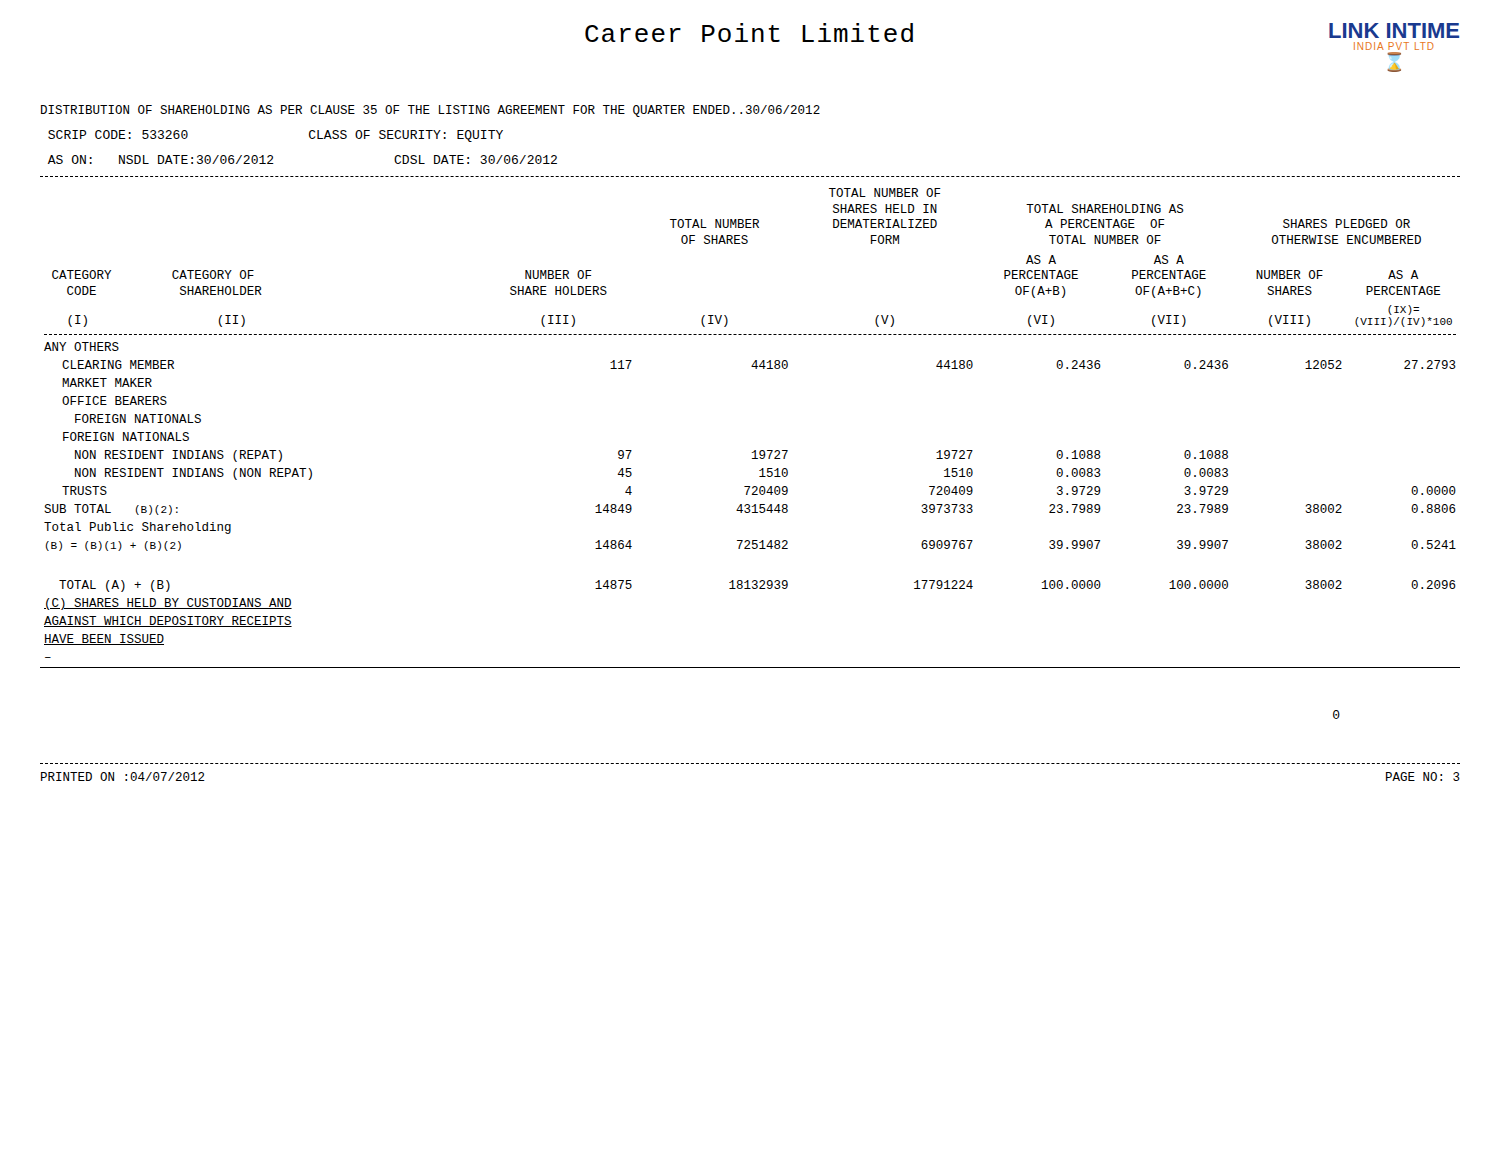Career Point Limited
LINK INTIME
INDIA PVT LTD
⌛
DISTRIBUTION OF SHAREHOLDING AS PER CLAUSE 35 OF THE LISTING AGREEMENT FOR THE QUARTER ENDED..30/06/2012
SCRIP CODE: 533260CLASS OF SECURITY: EQUITY
AS ON: NSDL DATE:30/06/2012CDSL DATE: 30/06/2012
| | | | TOTAL NUMBER OF SHARES | TOTAL NUMBER OF SHARES HELD IN DEMATERIALIZED FORM | TOTAL SHAREHOLDING AS A PERCENTAGE OF TOTAL NUMBER OF | SHARES PLEDGED OR OTHERWISE ENCUMBERED |
| --- | --- | --- | --- | --- | --- | --- |
| CATEGORY CODE | CATEGORY OF SHAREHOLDER | NUMBER OF SHARE HOLDERS | | | AS A PERCENTAGE OF(A+B) | AS A PERCENTAGE OF(A+B+C) | NUMBER OF SHARES | AS A PERCENTAGE |
| (I) | (II) | (III) | (IV) | (V) | (VI) | (VII) | (VIII) | (IX)= (VIII)/(IV)*100 |
| ANY OTHERS | | | | | | | |
| CLEARING MEMBER | 117 | 44180 | 44180 | 0.2436 | 0.2436 | 12052 | 27.2793 |
| MARKET MAKER | | | | | | | |
| OFFICE BEARERS | | | | | | | |
| FOREIGN NATIONALS | | | | | | | |
| FOREIGN NATIONALS | | | | | | | |
| NON RESIDENT INDIANS (REPAT) | 97 | 19727 | 19727 | 0.1088 | 0.1088 | | |
| NON RESIDENT INDIANS (NON REPAT) | 45 | 1510 | 1510 | 0.0083 | 0.0083 | | |
| TRUSTS | 4 | 720409 | 720409 | 3.9729 | 3.9729 | | 0.0000 |
| SUB TOTAL (B)(2): | 14849 | 4315448 | 3973733 | 23.7989 | 23.7989 | 38002 | 0.8806 |
| Total Public Shareholding | | | | | | | |
| (B) = (B)(1) + (B)(2) | 14864 | 7251482 | 6909767 | 39.9907 | 39.9907 | 38002 | 0.5241 |
| TOTAL (A) + (B) | 14875 | 18132939 | 17791224 | 100.0000 | 100.0000 | 38002 | 0.2096 |
| (C) SHARES HELD BY CUSTODIANS AND | | | | | | | |
| AGAINST WHICH DEPOSITORY RECEIPTS | | | | | | | |
| HAVE BEEN ISSUED | | | | | | | |
| – | | | | | | | |
0
PRINTED ON :04/07/2012
PAGE NO: 3